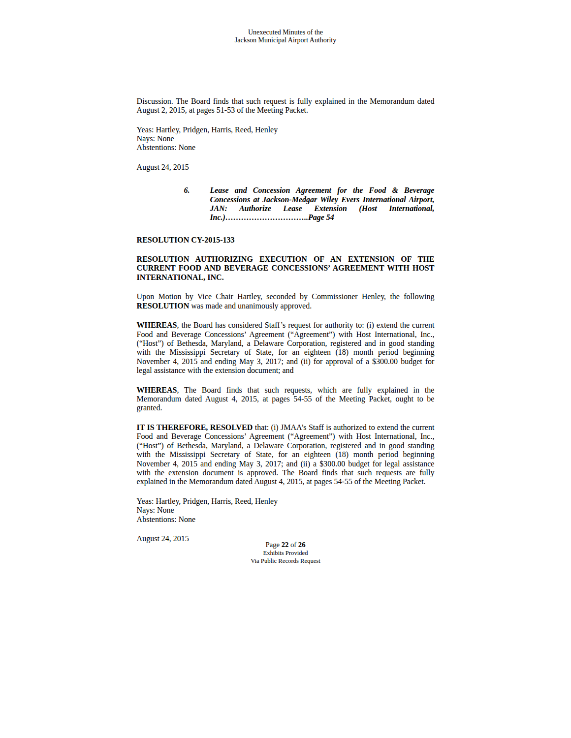Unexecuted Minutes of the
Jackson Municipal Airport Authority
Discussion. The Board finds that such request is fully explained in the Memorandum dated August 2, 2015, at pages 51-53 of the Meeting Packet.
Yeas: Hartley, Pridgen, Harris, Reed, Henley
Nays: None
Abstentions: None
August 24, 2015
6. Lease and Concession Agreement for the Food & Beverage Concessions at Jackson-Medgar Wiley Evers International Airport, JAN: Authorize Lease Extension (Host International, Inc.)…………………………..Page 54
RESOLUTION CY-2015-133
RESOLUTION AUTHORIZING EXECUTION OF AN EXTENSION OF THE CURRENT FOOD AND BEVERAGE CONCESSIONS’ AGREEMENT WITH HOST INTERNATIONAL, INC.
Upon Motion by Vice Chair Hartley, seconded by Commissioner Henley, the following RESOLUTION was made and unanimously approved.
WHEREAS, the Board has considered Staff’s request for authority to: (i) extend the current Food and Beverage Concessions’ Agreement (“Agreement”) with Host International, Inc., (“Host”) of Bethesda, Maryland, a Delaware Corporation, registered and in good standing with the Mississippi Secretary of State, for an eighteen (18) month period beginning November 4, 2015 and ending May 3, 2017; and (ii) for approval of a $300.00 budget for legal assistance with the extension document; and
WHEREAS, The Board finds that such requests, which are fully explained in the Memorandum dated August 4, 2015, at pages 54-55 of the Meeting Packet, ought to be granted.
IT IS THEREFORE, RESOLVED that: (i) JMAA’s Staff is authorized to extend the current Food and Beverage Concessions’ Agreement (“Agreement”) with Host International, Inc., (“Host”) of Bethesda, Maryland, a Delaware Corporation, registered and in good standing with the Mississippi Secretary of State, for an eighteen (18) month period beginning November 4, 2015 and ending May 3, 2017; and (ii) a $300.00 budget for legal assistance with the extension document is approved. The Board finds that such requests are fully explained in the Memorandum dated August 4, 2015, at pages 54-55 of the Meeting Packet.
Yeas: Hartley, Pridgen, Harris, Reed, Henley
Nays: None
Abstentions: None
August 24, 2015
Page 22 of 26
Exhibits Provided
Via Public Records Request